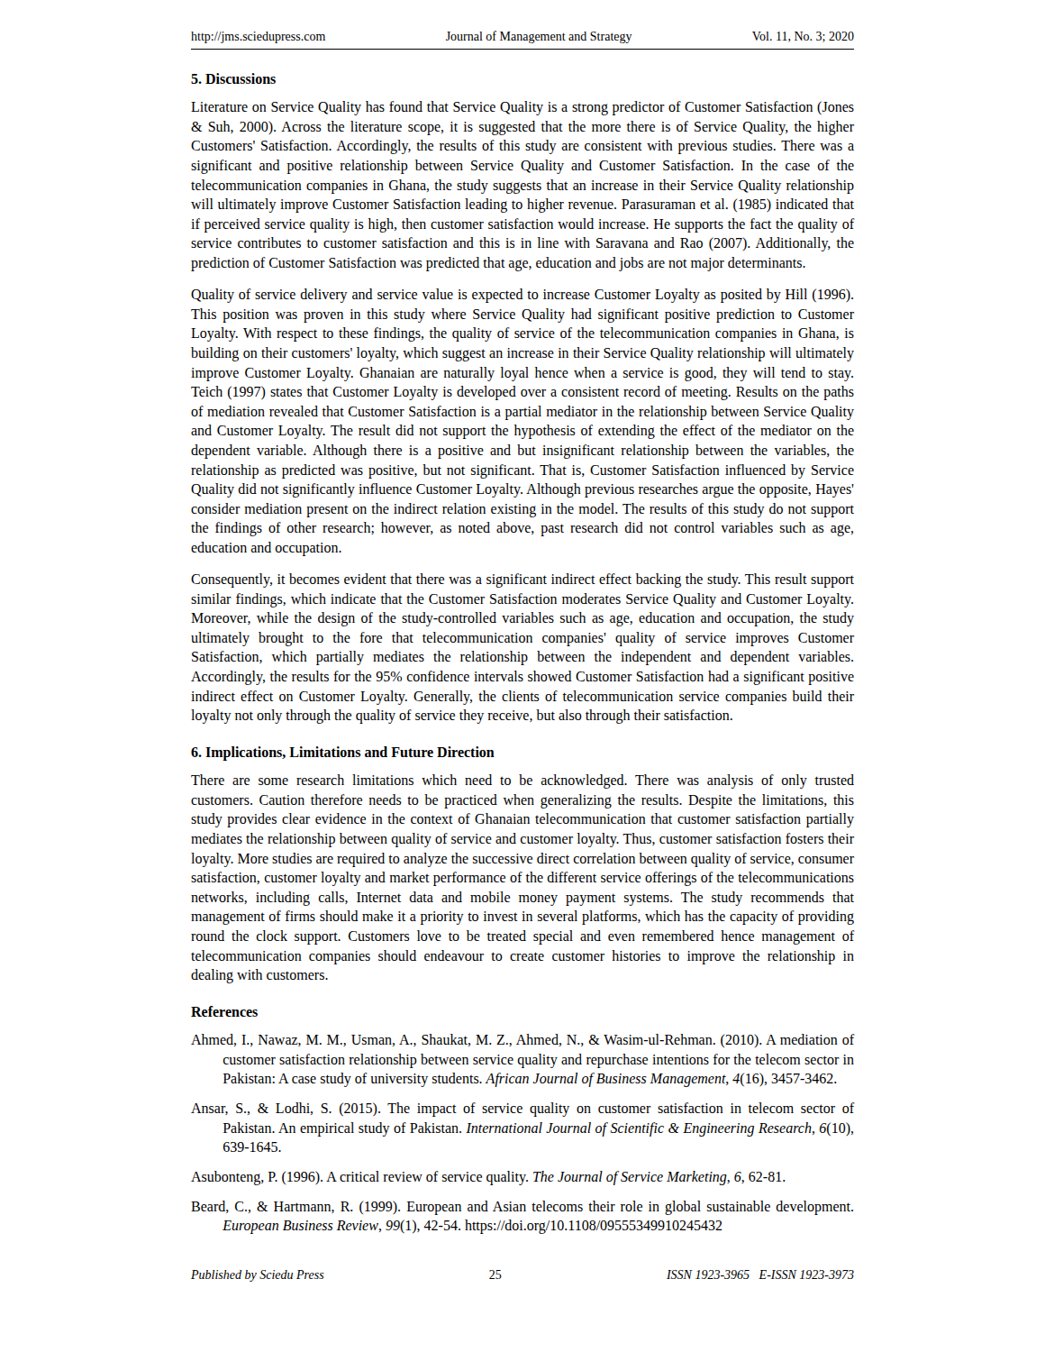http://jms.sciedupress.com Journal of Management and Strategy Vol. 11, No. 3; 2020
5. Discussions
Literature on Service Quality has found that Service Quality is a strong predictor of Customer Satisfaction (Jones & Suh, 2000). Across the literature scope, it is suggested that the more there is of Service Quality, the higher Customers' Satisfaction. Accordingly, the results of this study are consistent with previous studies. There was a significant and positive relationship between Service Quality and Customer Satisfaction. In the case of the telecommunication companies in Ghana, the study suggests that an increase in their Service Quality relationship will ultimately improve Customer Satisfaction leading to higher revenue. Parasuraman et al. (1985) indicated that if perceived service quality is high, then customer satisfaction would increase. He supports the fact the quality of service contributes to customer satisfaction and this is in line with Saravana and Rao (2007). Additionally, the prediction of Customer Satisfaction was predicted that age, education and jobs are not major determinants.
Quality of service delivery and service value is expected to increase Customer Loyalty as posited by Hill (1996). This position was proven in this study where Service Quality had significant positive prediction to Customer Loyalty. With respect to these findings, the quality of service of the telecommunication companies in Ghana, is building on their customers' loyalty, which suggest an increase in their Service Quality relationship will ultimately improve Customer Loyalty. Ghanaian are naturally loyal hence when a service is good, they will tend to stay. Teich (1997) states that Customer Loyalty is developed over a consistent record of meeting. Results on the paths of mediation revealed that Customer Satisfaction is a partial mediator in the relationship between Service Quality and Customer Loyalty. The result did not support the hypothesis of extending the effect of the mediator on the dependent variable. Although there is a positive and but insignificant relationship between the variables, the relationship as predicted was positive, but not significant. That is, Customer Satisfaction influenced by Service Quality did not significantly influence Customer Loyalty. Although previous researches argue the opposite, Hayes' consider mediation present on the indirect relation existing in the model. The results of this study do not support the findings of other research; however, as noted above, past research did not control variables such as age, education and occupation.
Consequently, it becomes evident that there was a significant indirect effect backing the study. This result support similar findings, which indicate that the Customer Satisfaction moderates Service Quality and Customer Loyalty. Moreover, while the design of the study-controlled variables such as age, education and occupation, the study ultimately brought to the fore that telecommunication companies' quality of service improves Customer Satisfaction, which partially mediates the relationship between the independent and dependent variables. Accordingly, the results for the 95% confidence intervals showed Customer Satisfaction had a significant positive indirect effect on Customer Loyalty. Generally, the clients of telecommunication service companies build their loyalty not only through the quality of service they receive, but also through their satisfaction.
6. Implications, Limitations and Future Direction
There are some research limitations which need to be acknowledged. There was analysis of only trusted customers. Caution therefore needs to be practiced when generalizing the results. Despite the limitations, this study provides clear evidence in the context of Ghanaian telecommunication that customer satisfaction partially mediates the relationship between quality of service and customer loyalty. Thus, customer satisfaction fosters their loyalty. More studies are required to analyze the successive direct correlation between quality of service, consumer satisfaction, customer loyalty and market performance of the different service offerings of the telecommunications networks, including calls, Internet data and mobile money payment systems. The study recommends that management of firms should make it a priority to invest in several platforms, which has the capacity of providing round the clock support. Customers love to be treated special and even remembered hence management of telecommunication companies should endeavour to create customer histories to improve the relationship in dealing with customers.
References
Ahmed, I., Nawaz, M. M., Usman, A., Shaukat, M. Z., Ahmed, N., & Wasim-ul-Rehman. (2010). A mediation of customer satisfaction relationship between service quality and repurchase intentions for the telecom sector in Pakistan: A case study of university students. African Journal of Business Management, 4(16), 3457-3462.
Ansar, S., & Lodhi, S. (2015). The impact of service quality on customer satisfaction in telecom sector of Pakistan. An empirical study of Pakistan. International Journal of Scientific & Engineering Research, 6(10), 639-1645.
Asubonteng, P. (1996). A critical review of service quality. The Journal of Service Marketing, 6, 62-81.
Beard, C., & Hartmann, R. (1999). European and Asian telecoms their role in global sustainable development. European Business Review, 99(1), 42-54. https://doi.org/10.1108/09555349910245432
Published by Sciedu Press 25 ISSN 1923-3965 E-ISSN 1923-3973